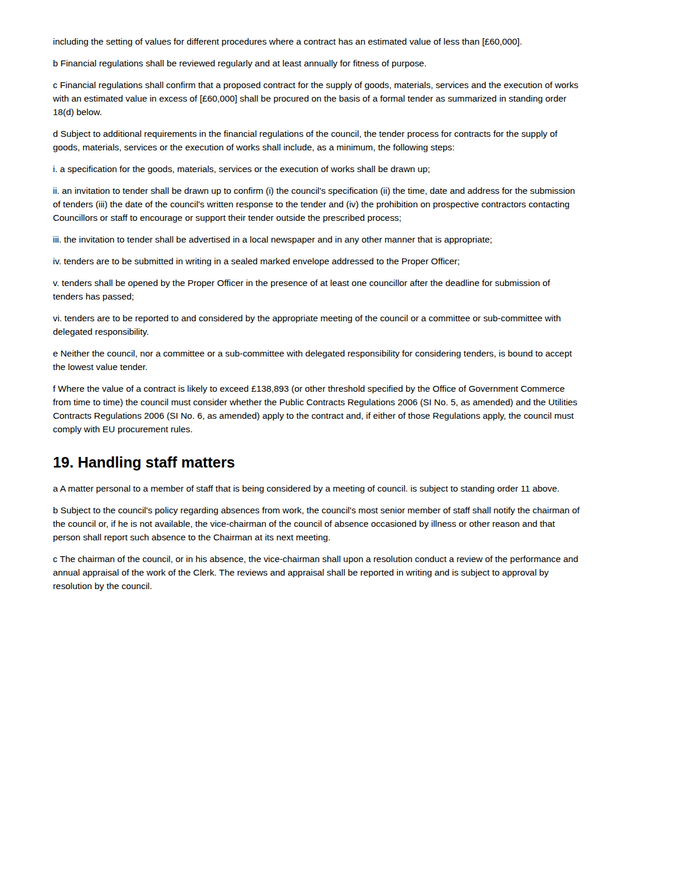including the setting of values for different procedures where a contract has an estimated value of less than [£60,000].
b Financial regulations shall be reviewed regularly and at least annually for fitness of purpose.
c Financial regulations shall confirm that a proposed contract for the supply of goods, materials, services and the execution of works with an estimated value in excess of [£60,000] shall be procured on the basis of a formal tender as summarized in standing order 18(d) below.
d Subject to additional requirements in the financial regulations of the council, the tender process for contracts for the supply of goods, materials, services or the execution of works shall include, as a minimum, the following steps:
i. a specification for the goods, materials, services or the execution of works shall be drawn up;
ii. an invitation to tender shall be drawn up to confirm (i) the council's specification (ii) the time, date and address for the submission of tenders (iii) the date of the council's written response to the tender and (iv) the prohibition on prospective contractors contacting Councillors or staff to encourage or support their tender outside the prescribed process;
iii. the invitation to tender shall be advertised in a local newspaper and in any other manner that is appropriate;
iv. tenders are to be submitted in writing in a sealed marked envelope addressed to the Proper Officer;
v. tenders shall be opened by the Proper Officer in the presence of at least one councillor after the deadline for submission of tenders has passed;
vi. tenders are to be reported to and considered by the appropriate meeting of the council or a committee or sub-committee with delegated responsibility.
e Neither the council, nor a committee or a sub-committee with delegated responsibility for considering tenders, is bound to accept the lowest value tender.
f Where the value of a contract is likely to exceed £138,893 (or other threshold specified by the Office of Government Commerce from time to time) the council must consider whether the Public Contracts Regulations 2006 (SI No. 5, as amended) and the Utilities Contracts Regulations 2006 (SI No. 6, as amended) apply to the contract and, if either of those Regulations apply, the council must comply with EU procurement rules.
19. Handling staff matters
a A matter personal to a member of staff that is being considered by a meeting of council. is subject to standing order 11 above.
b Subject to the council's policy regarding absences from work, the council's most senior member of staff shall notify the chairman of the council or, if he is not available, the vice-chairman of the council of absence occasioned by illness or other reason and that person shall report such absence to the Chairman at its next meeting.
c The chairman of the council, or in his absence, the vice-chairman shall upon a resolution conduct a review of the performance and annual appraisal of the work of the Clerk. The reviews and appraisal shall be reported in writing and is subject to approval by resolution by the council.